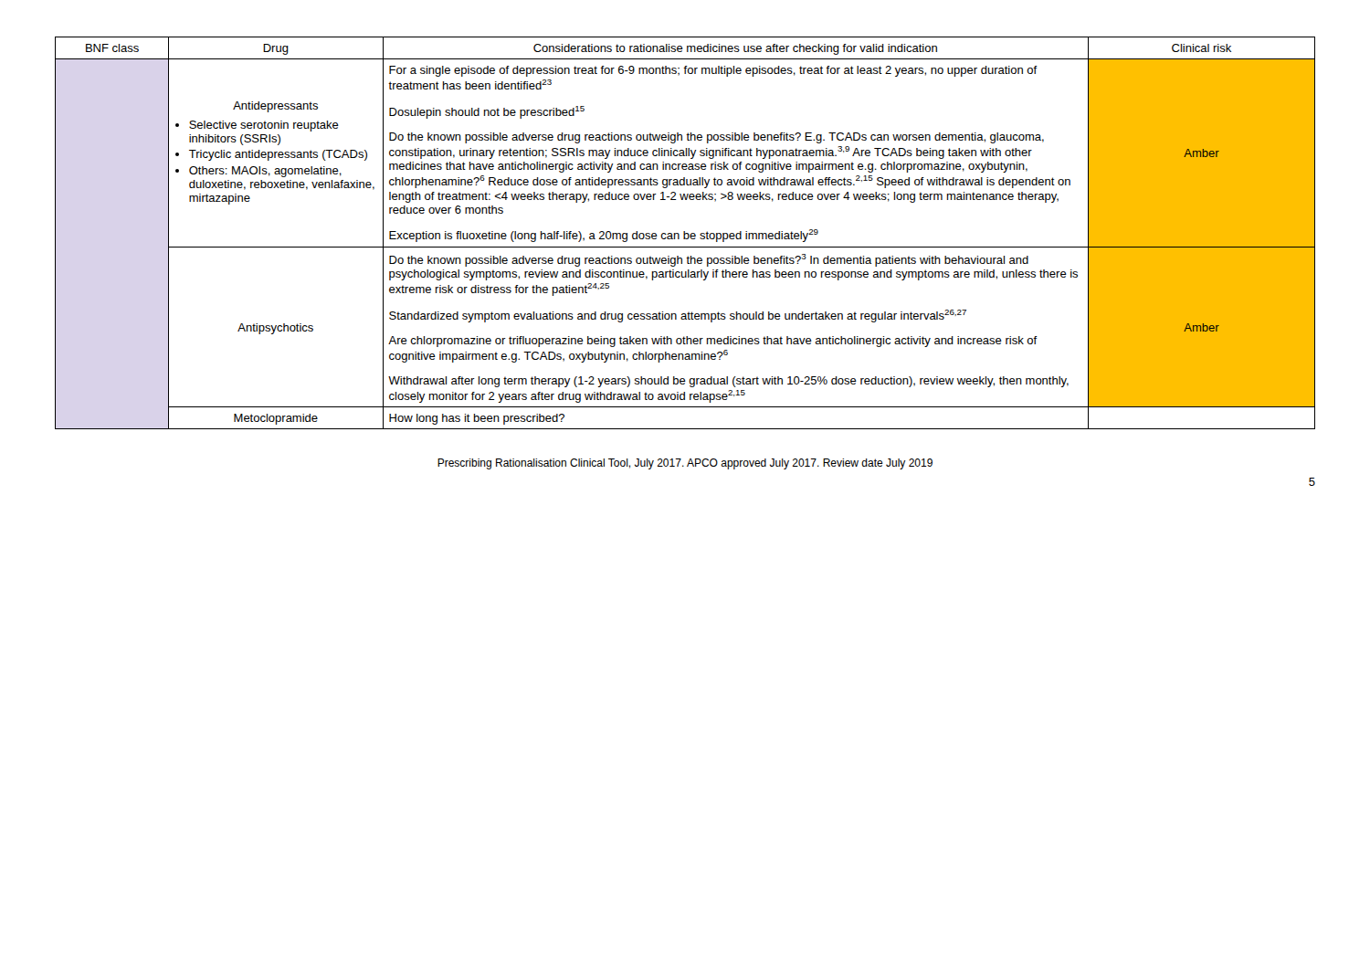| BNF class | Drug | Considerations to rationalise medicines use after checking for valid indication | Clinical risk |
| --- | --- | --- | --- |
| | Antidepressants Selective serotonin reuptake inhibitors (SSRIs) Tricyclic antidepressants (TCADs) Others: MAOIs, agomelatine, duloxetine, reboxetine, venlafaxine, mirtazapine | For a single episode of depression treat for 6-9 months; for multiple episodes, treat for at least 2 years, no upper duration of treatment has been identified 23 Dosulepin should not be prescribed 15 Do the known possible adverse drug reactions outweigh the possible benefits? E.g. TCADs can worsen dementia, glaucoma, constipation, urinary retention; SSRIs may induce clinically significant hyponatraemia. 3,9 Are TCADs being taken with other medicines that have anticholinergic activity and can increase risk of cognitive impairment e.g. chlorpromazine, oxybutynin, chlorphenamine? 6 Reduce dose of antidepressants gradually to avoid withdrawal effects. 2,15 Speed of withdrawal is dependent on length of treatment: <4 weeks therapy, reduce over 1-2 weeks; >8 weeks, reduce over 4 weeks; long term maintenance therapy, reduce over 6 months Exception is fluoxetine (long half-life), a 20mg dose can be stopped immediately 29 | Amber |
| Antipsychotics | Do the known possible adverse drug reactions outweigh the possible benefits? 3 In dementia patients with behavioural and psychological symptoms, review and discontinue, particularly if there has been no response and symptoms are mild, unless there is extreme risk or distress for the patient 24,25 Standardized symptom evaluations and drug cessation attempts should be undertaken at regular intervals 26,27 Are chlorpromazine or trifluoperazine being taken with other medicines that have anticholinergic activity and increase risk of cognitive impairment e.g. TCADs, oxybutynin, chlorphenamine? 6 Withdrawal after long term therapy (1-2 years) should be gradual (start with 10-25% dose reduction), review weekly, then monthly, closely monitor for 2 years after drug withdrawal to avoid relapse 2,15 | Amber |
| Metoclopramide | How long has it been prescribed? | |
Prescribing Rationalisation Clinical Tool, July 2017. APCO approved July 2017. Review date July 2019
5